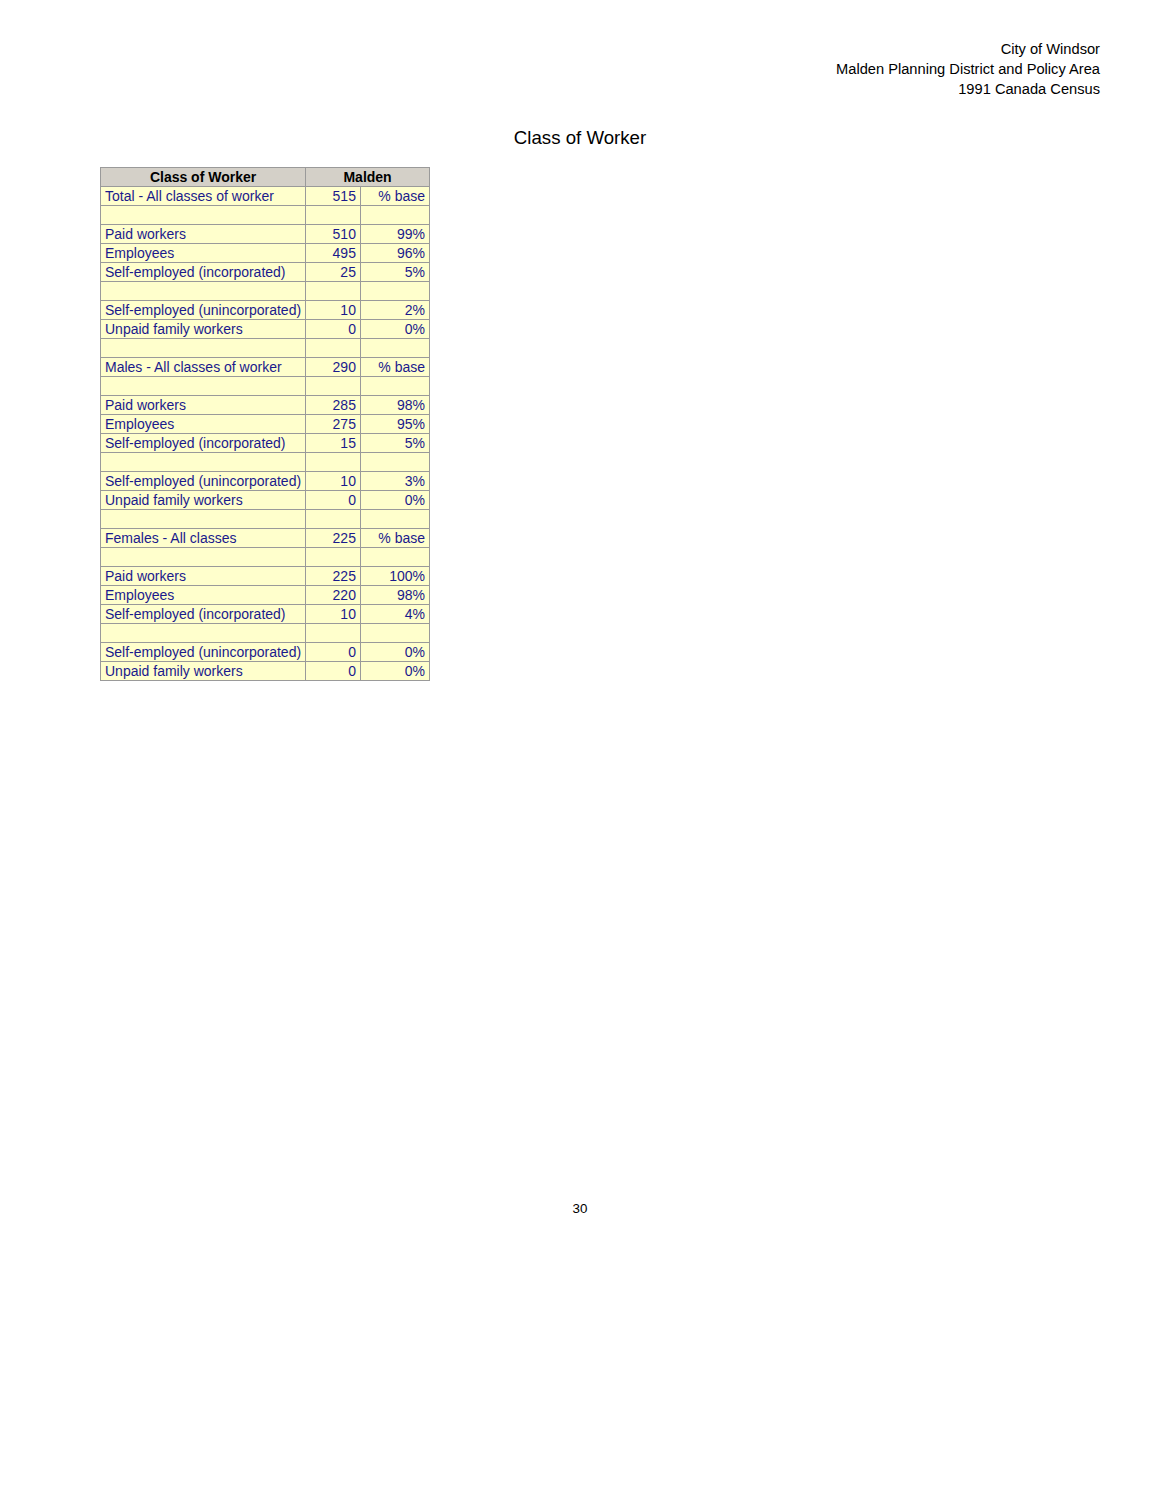City of Windsor
Malden Planning District and Policy Area
1991 Canada Census
Class of Worker
| Class of Worker | Malden |
| --- | --- |
| Total - All classes of worker | 515 | % base |
| Paid workers | 510 | 99% |
| Employees | 495 | 96% |
| Self-employed (incorporated) | 25 | 5% |
| Self-employed (unincorporated) | 10 | 2% |
| Unpaid family workers | 0 | 0% |
| Males - All classes of worker | 290 | % base |
| Paid workers | 285 | 98% |
| Employees | 275 | 95% |
| Self-employed (incorporated) | 15 | 5% |
| Self-employed (unincorporated) | 10 | 3% |
| Unpaid family workers | 0 | 0% |
| Females - All classes | 225 | % base |
| Paid workers | 225 | 100% |
| Employees | 220 | 98% |
| Self-employed (incorporated) | 10 | 4% |
| Self-employed (unincorporated) | 0 | 0% |
| Unpaid family workers | 0 | 0% |
30